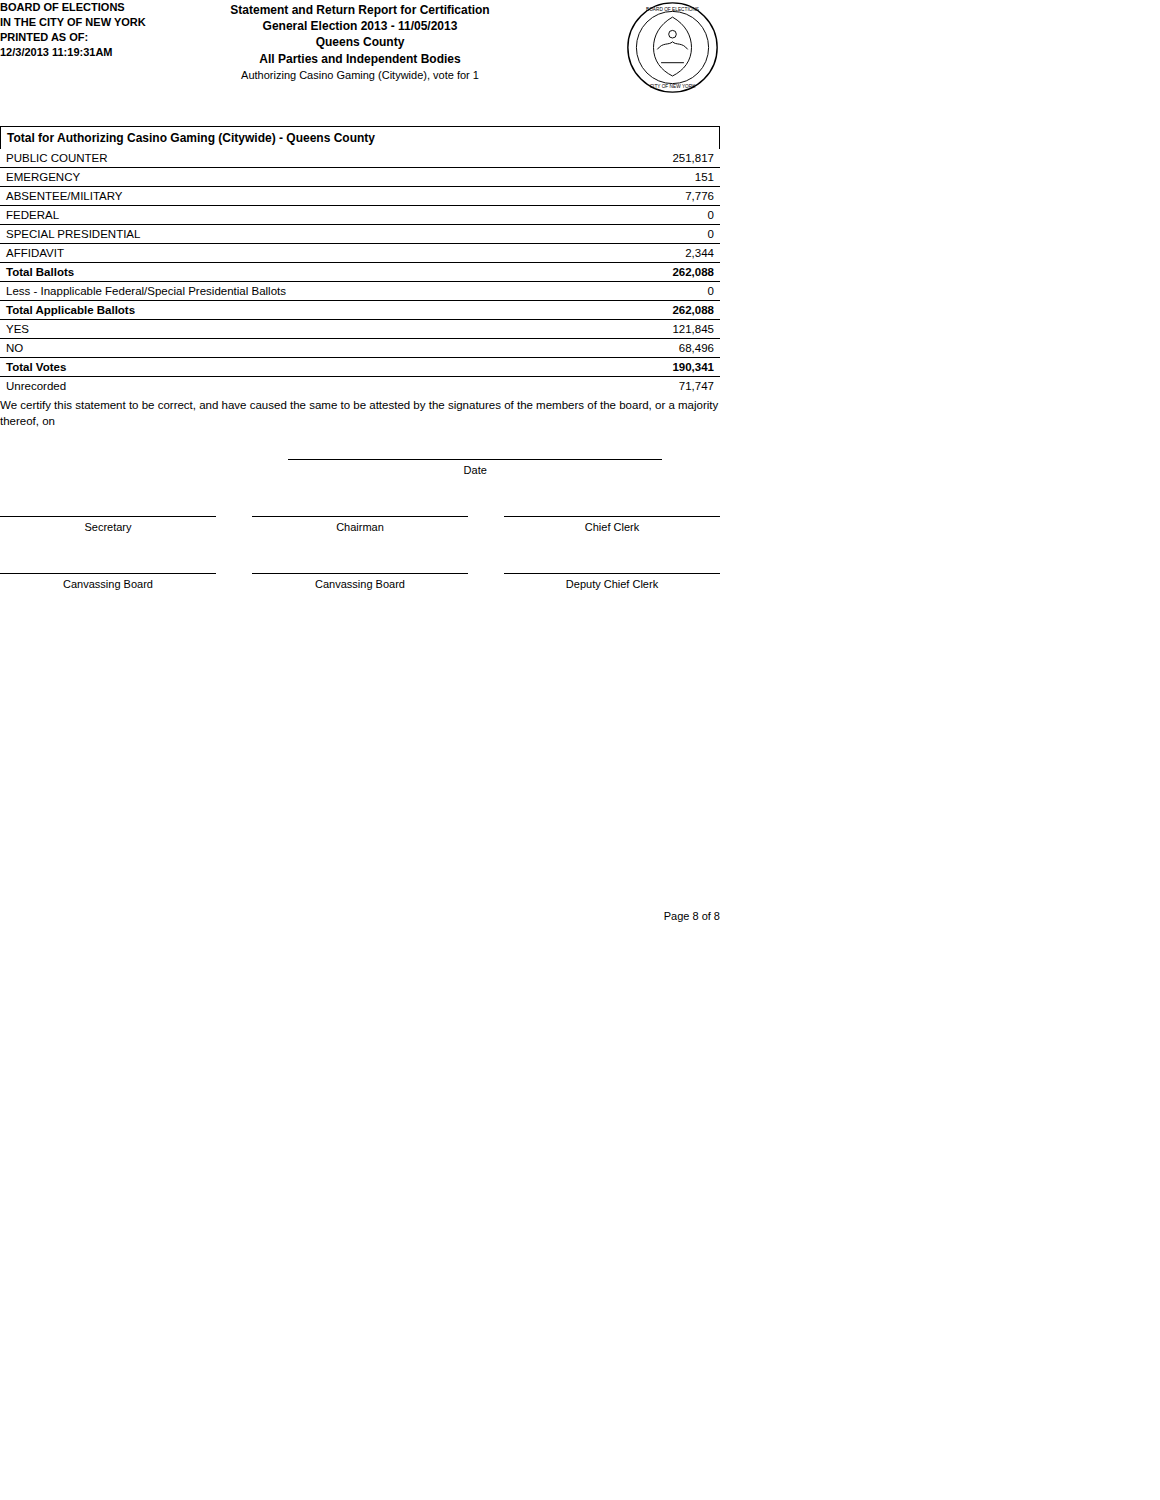BOARD OF ELECTIONS
IN THE CITY OF NEW YORK
PRINTED AS OF:
12/3/2013 11:19:31AM
Statement and Return Report for Certification
General Election 2013 - 11/05/2013
Queens County
All Parties and Independent Bodies
Authorizing Casino Gaming (Citywide), vote for 1
BOARD OF ELECTIONS CITY OF NEW YORK
Total for Authorizing Casino Gaming (Citywide) - Queens County
| PUBLIC COUNTER | 251,817 |
| EMERGENCY | 151 |
| ABSENTEE/MILITARY | 7,776 |
| FEDERAL | 0 |
| SPECIAL PRESIDENTIAL | 0 |
| AFFIDAVIT | 2,344 |
| Total Ballots | 262,088 |
| Less - Inapplicable Federal/Special Presidential Ballots | 0 |
| Total Applicable Ballots | 262,088 |
| YES | 121,845 |
| NO | 68,496 |
| Total Votes | 190,341 |
| Unrecorded | 71,747 |
We certify this statement to be correct, and have caused the same to be attested by the signatures of the members of the board, or a majority thereof, on
Date
Secretary
Chairman
Chief Clerk
Canvassing Board
Canvassing Board
Deputy Chief Clerk
Page 8 of 8